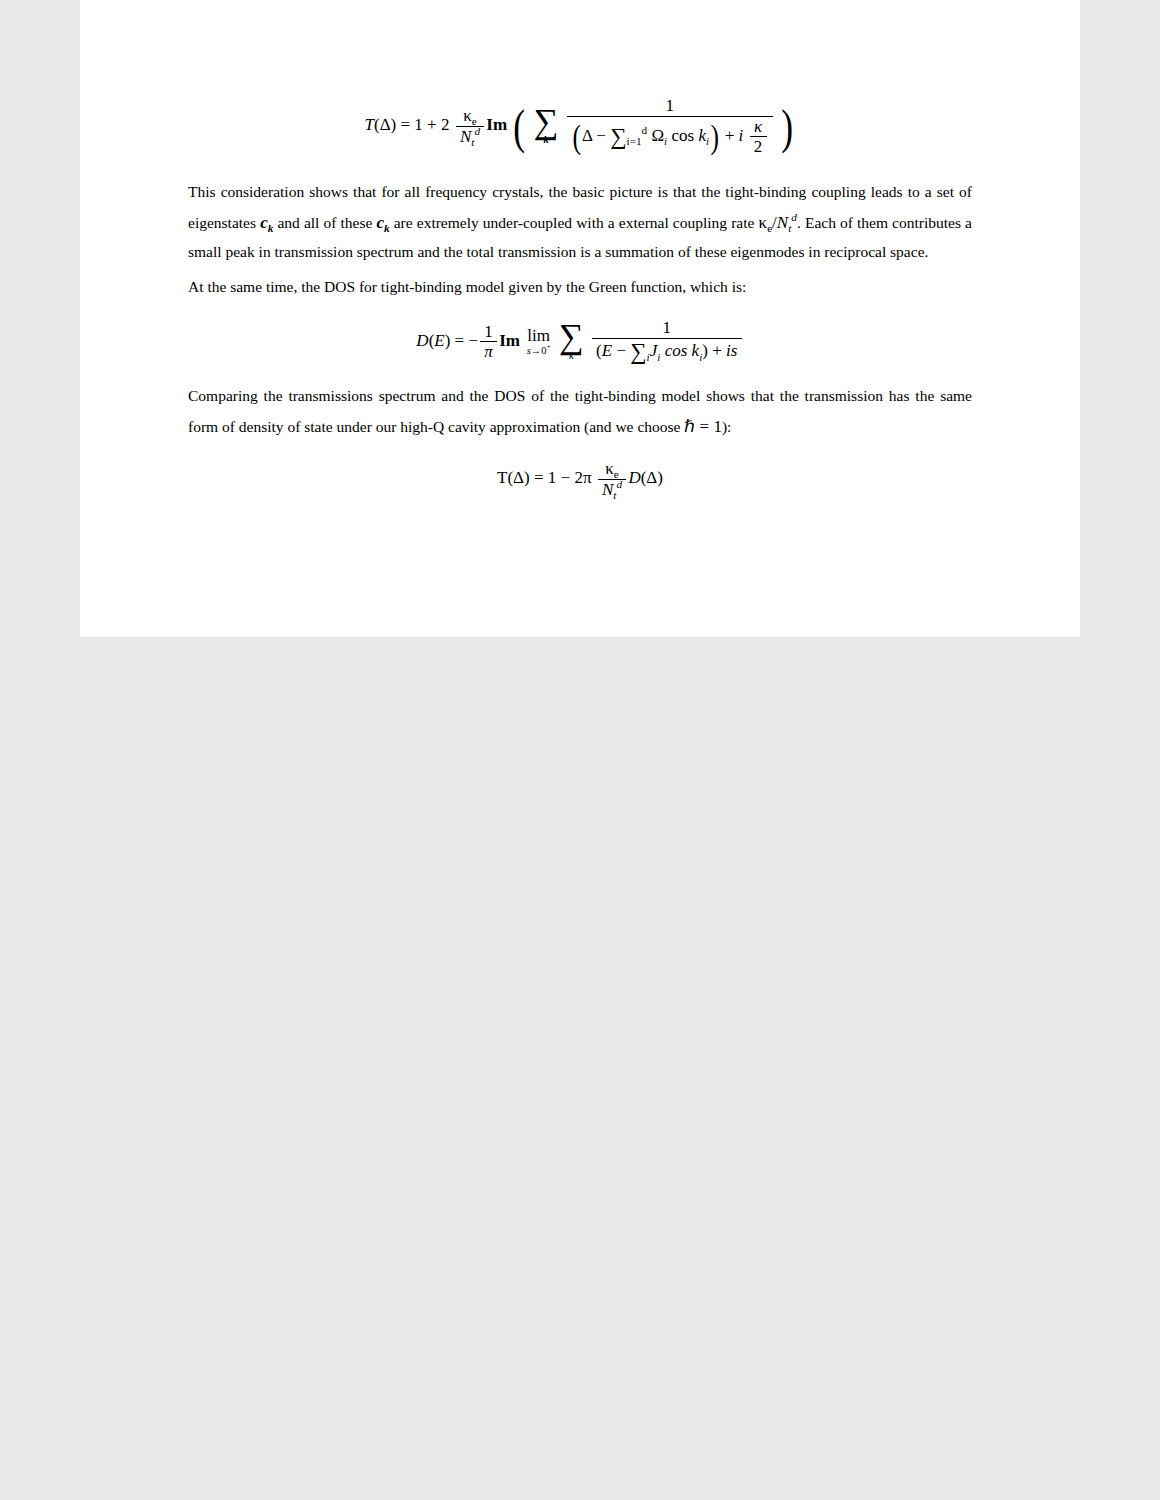T(Δ) = 1 + 2 κe Ntd Im ( ∑k 1 (Δ − ∑i=1d Ωi cos ki) + i κ 2 )
This consideration shows that for all frequency crystals, the basic picture is that the tight-binding coupling leads to a set of eigenstates ck and all of these ck are extremely under-coupled with a external coupling rate κe/Ntd. Each of them contributes a small peak in transmission spectrum and the total transmission is a summation of these eigenmodes in reciprocal space.
At the same time, the DOS for tight-binding model given by the Green function, which is:
D(E) = −1 π Im lim s→0+ ∑k 1 (E − ∑iJi cos ki) + is
Comparing the transmissions spectrum and the DOS of the tight-binding model shows that the transmission has the same form of density of state under our high-Q cavity approximation (and we choose ℏ = 1):
T(Δ) = 1 − 2π κe Ntd D(Δ)